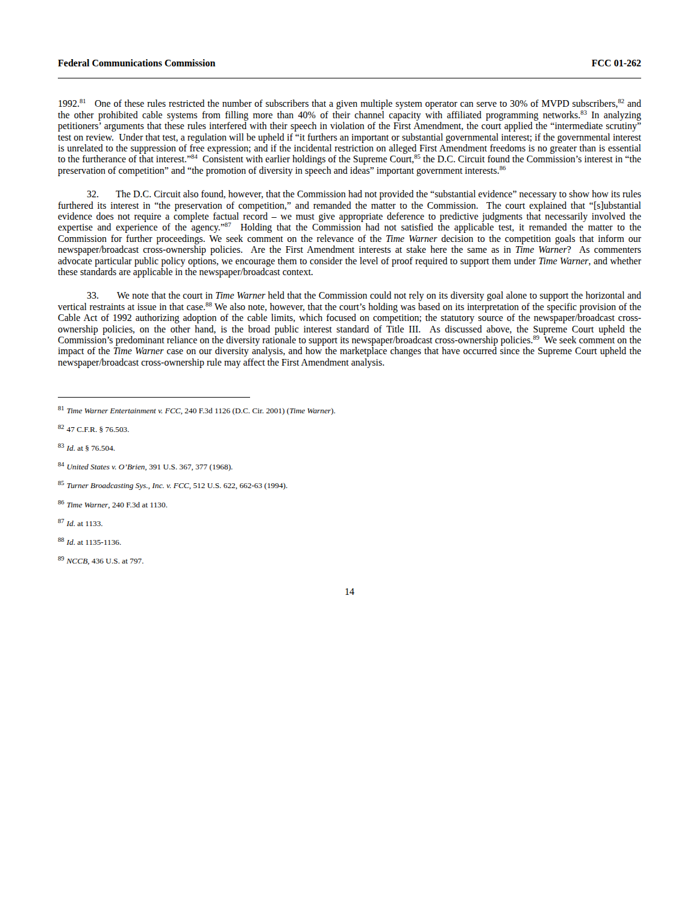Federal Communications Commission FCC 01-262
1992.81 One of these rules restricted the number of subscribers that a given multiple system operator can serve to 30% of MVPD subscribers,82 and the other prohibited cable systems from filling more than 40% of their channel capacity with affiliated programming networks.83 In analyzing petitioners’ arguments that these rules interfered with their speech in violation of the First Amendment, the court applied the “intermediate scrutiny” test on review. Under that test, a regulation will be upheld if “it furthers an important or substantial governmental interest; if the governmental interest is unrelated to the suppression of free expression; and if the incidental restriction on alleged First Amendment freedoms is no greater than is essential to the furtherance of that interest.”84 Consistent with earlier holdings of the Supreme Court,85 the D.C. Circuit found the Commission’s interest in “the preservation of competition” and “the promotion of diversity in speech and ideas” important government interests.86
32. The D.C. Circuit also found, however, that the Commission had not provided the “substantial evidence” necessary to show how its rules furthered its interest in “the preservation of competition,” and remanded the matter to the Commission. The court explained that “[s]ubstantial evidence does not require a complete factual record – we must give appropriate deference to predictive judgments that necessarily involved the expertise and experience of the agency.”87 Holding that the Commission had not satisfied the applicable test, it remanded the matter to the Commission for further proceedings. We seek comment on the relevance of the Time Warner decision to the competition goals that inform our newspaper/broadcast cross-ownership policies. Are the First Amendment interests at stake here the same as in Time Warner? As commenters advocate particular public policy options, we encourage them to consider the level of proof required to support them under Time Warner, and whether these standards are applicable in the newspaper/broadcast context.
33. We note that the court in Time Warner held that the Commission could not rely on its diversity goal alone to support the horizontal and vertical restraints at issue in that case.88 We also note, however, that the court’s holding was based on its interpretation of the specific provision of the Cable Act of 1992 authorizing adoption of the cable limits, which focused on competition; the statutory source of the newspaper/broadcast cross-ownership policies, on the other hand, is the broad public interest standard of Title III. As discussed above, the Supreme Court upheld the Commission’s predominant reliance on the diversity rationale to support its newspaper/broadcast cross-ownership policies.89 We seek comment on the impact of the Time Warner case on our diversity analysis, and how the marketplace changes that have occurred since the Supreme Court upheld the newspaper/broadcast cross-ownership rule may affect the First Amendment analysis.
81 Time Warner Entertainment v. FCC, 240 F.3d 1126 (D.C. Cir. 2001) (Time Warner).
8247 C.F.R. § 76.503.
83 Id. at § 76.504.
84 United States v. O’Brien, 391 U.S. 367, 377 (1968).
85 Turner Broadcasting Sys., Inc. v. FCC, 512 U.S. 622, 662-63 (1994).
86 Time Warner, 240 F.3d at 1130.
87 Id. at 1133.
88 Id. at 1135-1136.
89 NCCB, 436 U.S. at 797.
14